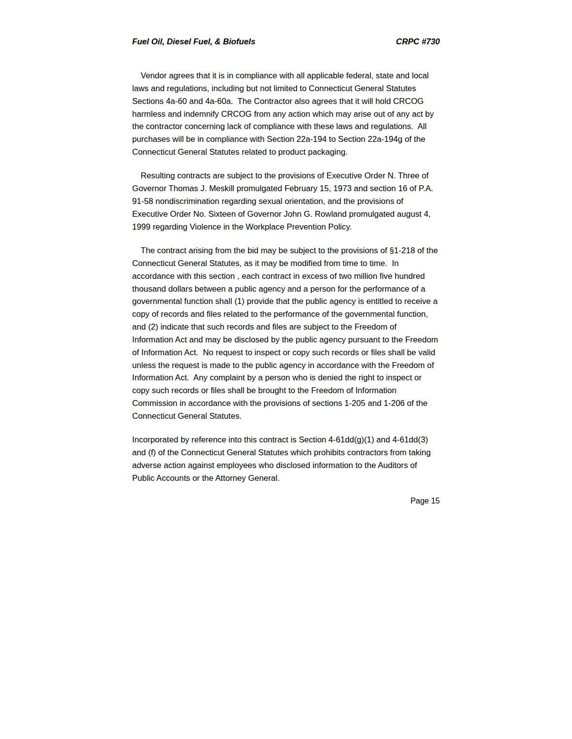Fuel Oil, Diesel Fuel, & Biofuels
CRPC #730
Vendor agrees that it is in compliance with all applicable federal, state and local laws and regulations, including but not limited to Connecticut General Statutes Sections 4a-60 and 4a-60a. The Contractor also agrees that it will hold CRCOG harmless and indemnify CRCOG from any action which may arise out of any act by the contractor concerning lack of compliance with these laws and regulations. All purchases will be in compliance with Section 22a-194 to Section 22a-194g of the Connecticut General Statutes related to product packaging.
Resulting contracts are subject to the provisions of Executive Order N. Three of Governor Thomas J. Meskill promulgated February 15, 1973 and section 16 of P.A. 91-58 nondiscrimination regarding sexual orientation, and the provisions of Executive Order No. Sixteen of Governor John G. Rowland promulgated august 4, 1999 regarding Violence in the Workplace Prevention Policy.
The contract arising from the bid may be subject to the provisions of §1-218 of the Connecticut General Statutes, as it may be modified from time to time. In accordance with this section , each contract in excess of two million five hundred thousand dollars between a public agency and a person for the performance of a governmental function shall (1) provide that the public agency is entitled to receive a copy of records and files related to the performance of the governmental function, and (2) indicate that such records and files are subject to the Freedom of Information Act and may be disclosed by the public agency pursuant to the Freedom of Information Act. No request to inspect or copy such records or files shall be valid unless the request is made to the public agency in accordance with the Freedom of Information Act. Any complaint by a person who is denied the right to inspect or copy such records or files shall be brought to the Freedom of Information Commission in accordance with the provisions of sections 1-205 and 1-206 of the Connecticut General Statutes.
Incorporated by reference into this contract is Section 4-61dd(g)(1) and 4-61dd(3) and (f) of the Connecticut General Statutes which prohibits contractors from taking adverse action against employees who disclosed information to the Auditors of Public Accounts or the Attorney General.
Page 15